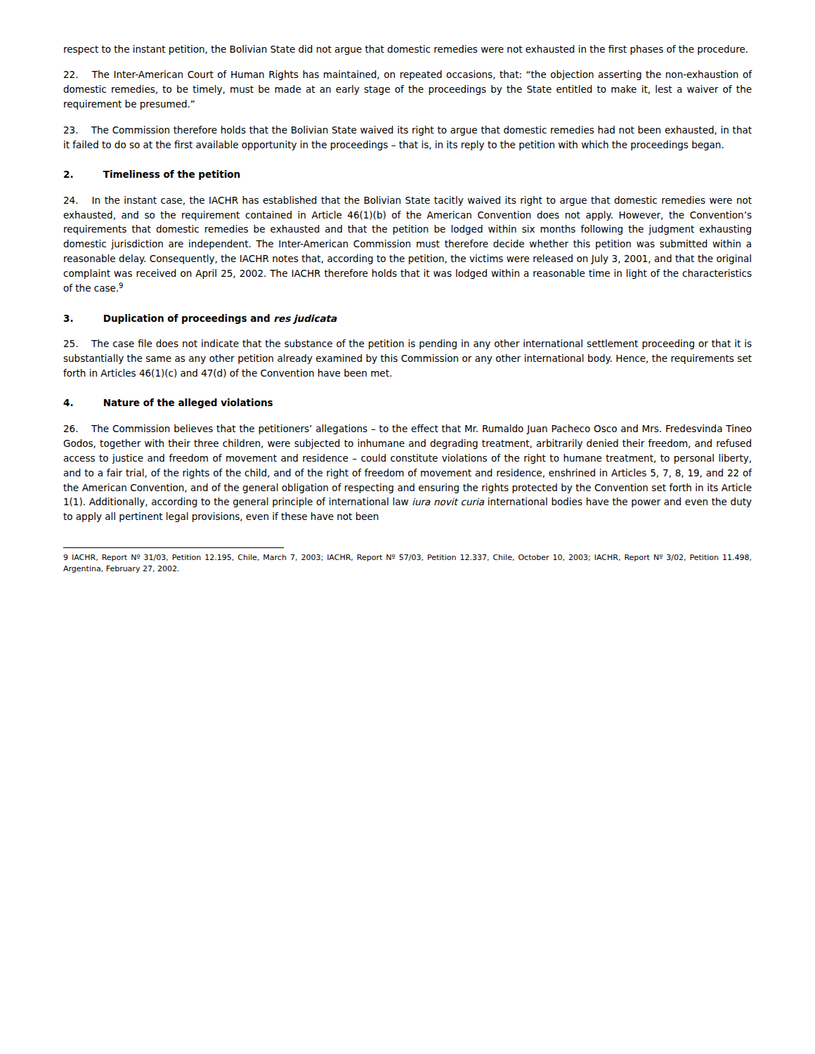respect to the instant petition, the Bolivian State did not argue that domestic remedies were not exhausted in the first phases of the procedure.
22. The Inter-American Court of Human Rights has maintained, on repeated occasions, that: “the objection asserting the non-exhaustion of domestic remedies, to be timely, must be made at an early stage of the proceedings by the State entitled to make it, lest a waiver of the requirement be presumed.”
23. The Commission therefore holds that the Bolivian State waived its right to argue that domestic remedies had not been exhausted, in that it failed to do so at the first available opportunity in the proceedings – that is, in its reply to the petition with which the proceedings began.
2. Timeliness of the petition
24. In the instant case, the IACHR has established that the Bolivian State tacitly waived its right to argue that domestic remedies were not exhausted, and so the requirement contained in Article 46(1)(b) of the American Convention does not apply. However, the Convention’s requirements that domestic remedies be exhausted and that the petition be lodged within six months following the judgment exhausting domestic jurisdiction are independent. The Inter-American Commission must therefore decide whether this petition was submitted within a reasonable delay. Consequently, the IACHR notes that, according to the petition, the victims were released on July 3, 2001, and that the original complaint was received on April 25, 2002. The IACHR therefore holds that it was lodged within a reasonable time in light of the characteristics of the case.9
3. Duplication of proceedings and res judicata
25. The case file does not indicate that the substance of the petition is pending in any other international settlement proceeding or that it is substantially the same as any other petition already examined by this Commission or any other international body. Hence, the requirements set forth in Articles 46(1)(c) and 47(d) of the Convention have been met.
4. Nature of the alleged violations
26. The Commission believes that the petitioners’ allegations – to the effect that Mr. Rumaldo Juan Pacheco Osco and Mrs. Fredesvinda Tineo Godos, together with their three children, were subjected to inhumane and degrading treatment, arbitrarily denied their freedom, and refused access to justice and freedom of movement and residence – could constitute violations of the right to humane treatment, to personal liberty, and to a fair trial, of the rights of the child, and of the right of freedom of movement and residence, enshrined in Articles 5, 7, 8, 19, and 22 of the American Convention, and of the general obligation of respecting and ensuring the rights protected by the Convention set forth in its Article 1(1). Additionally, according to the general principle of international law iura novit curia international bodies have the power and even the duty to apply all pertinent legal provisions, even if these have not been
9 IACHR, Report Nº 31/03, Petition 12.195, Chile, March 7, 2003; IACHR, Report Nº 57/03, Petition 12.337, Chile, October 10, 2003; IACHR, Report Nº 3/02, Petition 11.498, Argentina, February 27, 2002.